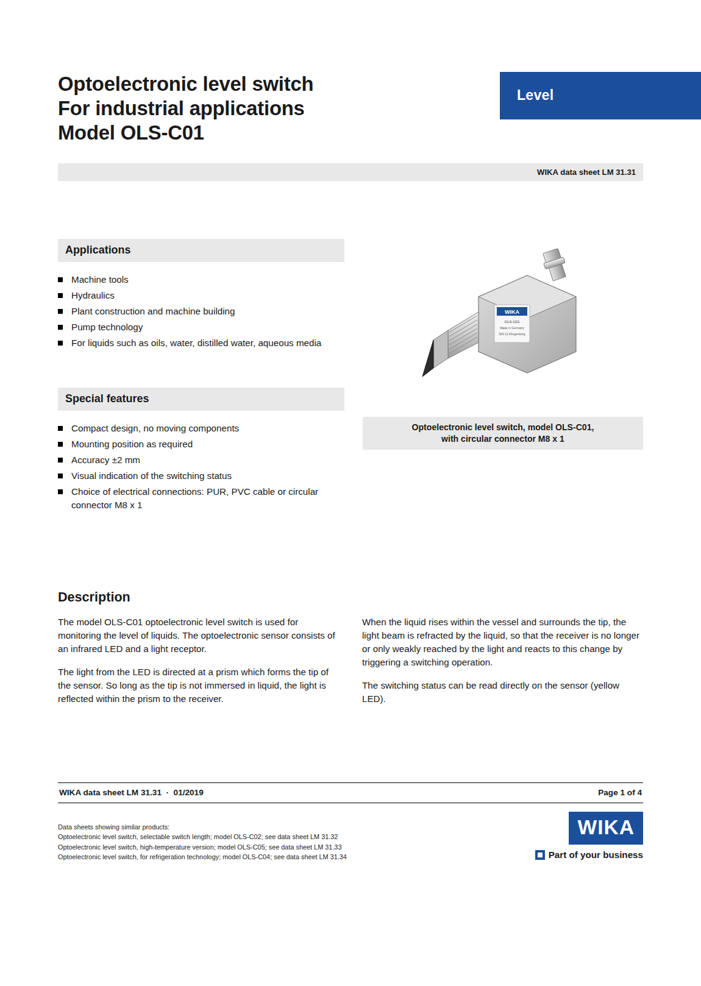Level
Optoelectronic level switch
For industrial applications
Model OLS-C01
WIKA data sheet LM 31.31
Applications
Machine tools
Hydraulics
Plant construction and machine building
Pump technology
For liquids such as oils, water, distilled water, aqueous media
Special features
Compact design, no moving components
Mounting position as required
Accuracy ±2 mm
Visual indication of the switching status
Choice of electrical connections: PUR, PVC cable or circular connector M8 x 1
WIKA OLS-C01 Made in Germany S/N 11 Klingenberg
Optoelectronic level switch, model OLS-C01,
with circular connector M8 x 1
Description
The model OLS-C01 optoelectronic level switch is used for monitoring the level of liquids. The optoelectronic sensor consists of an infrared LED and a light receptor.
The light from the LED is directed at a prism which forms the tip of the sensor. So long as the tip is not immersed in liquid, the light is reflected within the prism to the receiver.
When the liquid rises within the vessel and surrounds the tip, the light beam is refracted by the liquid, so that the receiver is no longer or only weakly reached by the light and reacts to this change by triggering a switching operation.
The switching status can be read directly on the sensor (yellow LED).
WIKA data sheet LM 31.31 · 01/2019 Page 1 of 4
Data sheets showing similar products:
Optoelectronic level switch, selectable switch length; model OLS-C02; see data sheet LM 31.32
Optoelectronic level switch, high-temperature version; model OLS-C05; see data sheet LM 31.33
Optoelectronic level switch, for refrigeration technology; model OLS-C04; see data sheet LM 31.34
WIKA
Part of your business